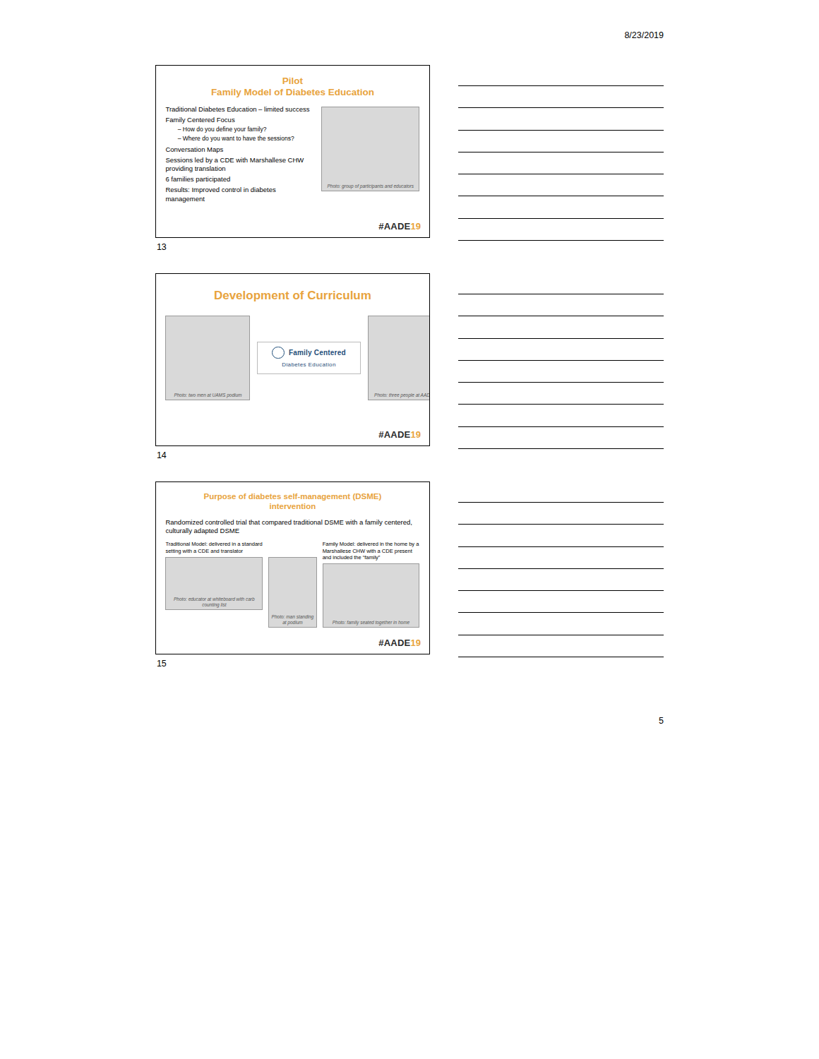8/23/2019
Pilot
Family Model of Diabetes Education
Traditional Diabetes Education – limited success
Family Centered Focus
How do you define your family?
Where do you want to have the sessions?
Conversation Maps
Sessions led by a CDE with Marshallese CHW providing translation
6 families participated
Results: Improved control in diabetes management
#AADE19
13
Development of Curriculum
Family Centered
Diabetes Education
#AADE19
14
Purpose of diabetes self-management (DSME)
intervention
Randomized controlled trial that compared traditional DSME with a family centered, culturally adapted DSME
Traditional Model: delivered in a standard setting with a CDE and translator
Family Model: delivered in the home by a Marshallese CHW with a CDE present and included the “family”
#AADE19
15
5